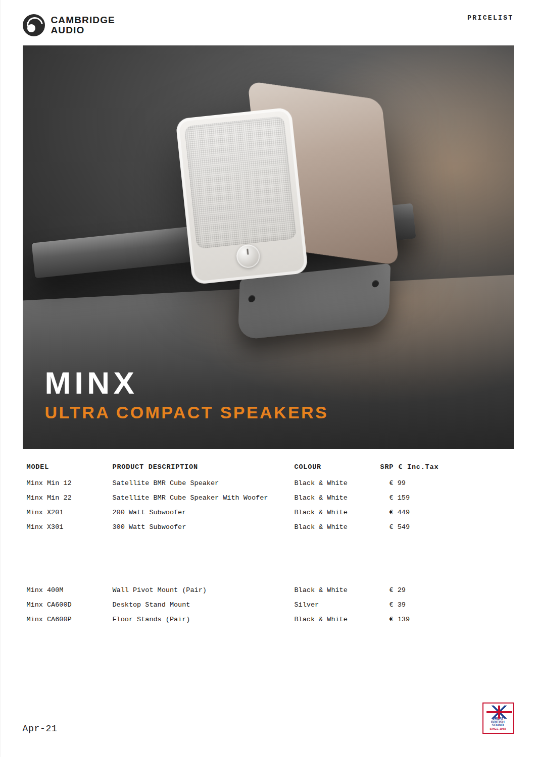Cambridge
Audio
PRICELIST
MINX
ULTRA COMPACT SPEAKERS
| MODEL | PRODUCT DESCRIPTION | COLOUR | SRP € Inc.Tax |
| --- | --- | --- | --- |
| Minx Min 12 | Satellite BMR Cube Speaker | Black & White | € 99 |
| Minx Min 22 | Satellite BMR Cube Speaker With Woofer | Black & White | € 159 |
| Minx X201 | 200 Watt Subwoofer | Black & White | € 449 |
| Minx X301 | 300 Watt Subwoofer | Black & White | € 549 |
| Minx 400M | Wall Pivot Mount (Pair) | Black & White | € 29 |
| Minx CA600D | Desktop Stand Mount | Silver | € 39 |
| Minx CA600P | Floor Stands (Pair) | Black & White | € 139 |
Apr-21
GREAT
BRITISH
SOUNDSINCE 1968